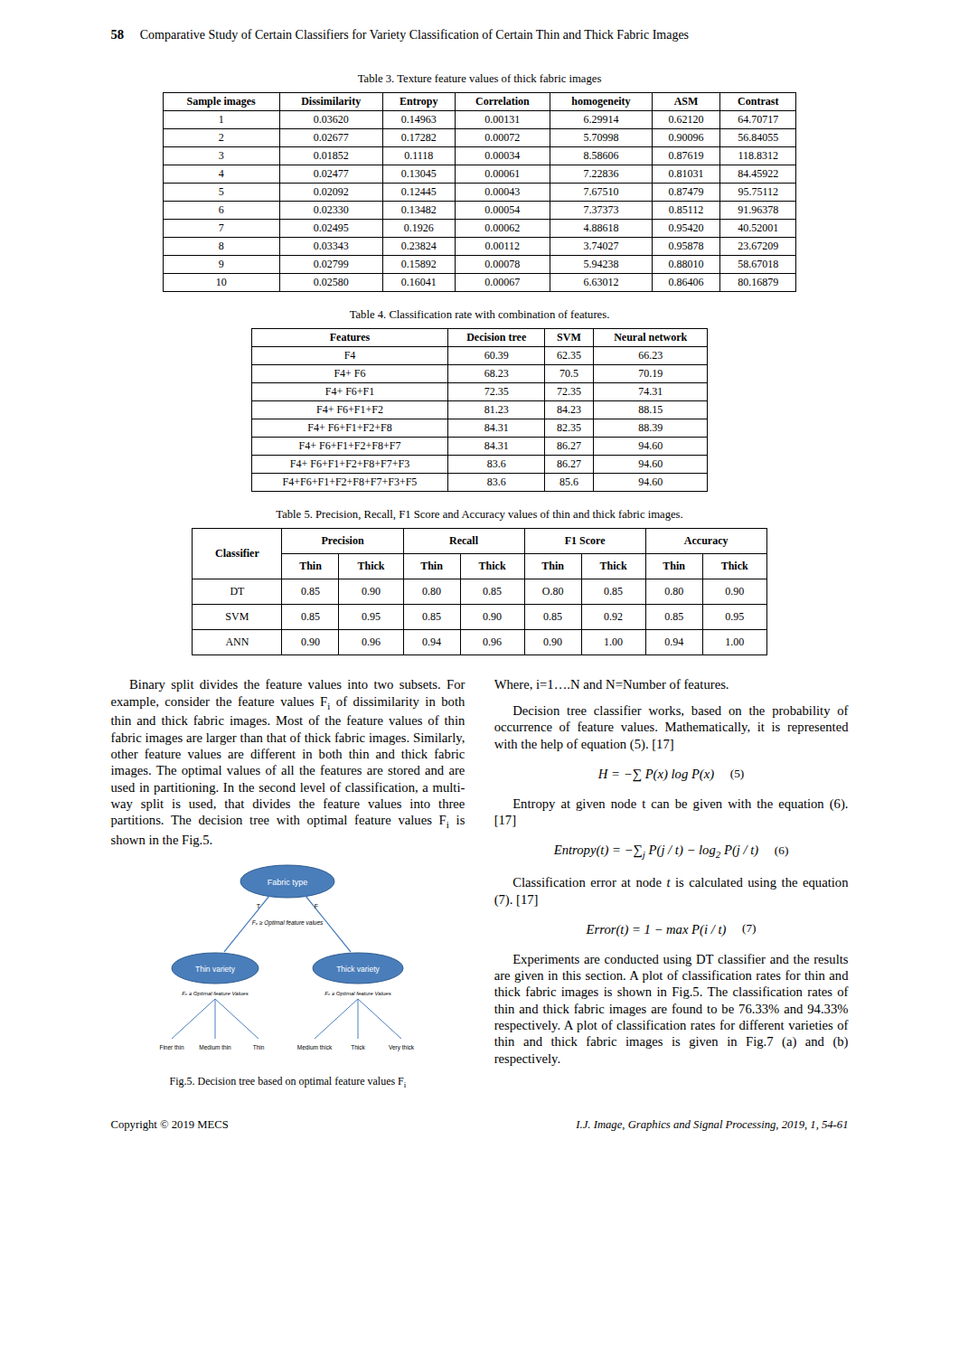58 Comparative Study of Certain Classifiers for Variety Classification of Certain Thin and Thick Fabric Images
Table 3. Texture feature values of thick fabric images
| Sample images | Dissimilarity | Entropy | Correlation | homogeneity | ASM | Contrast |
| --- | --- | --- | --- | --- | --- | --- |
| 1 | 0.03620 | 0.14963 | 0.00131 | 6.29914 | 0.62120 | 64.70717 |
| 2 | 0.02677 | 0.17282 | 0.00072 | 5.70998 | 0.90096 | 56.84055 |
| 3 | 0.01852 | 0.1118 | 0.00034 | 8.58606 | 0.87619 | 118.8312 |
| 4 | 0.02477 | 0.13045 | 0.00061 | 7.22836 | 0.81031 | 84.45922 |
| 5 | 0.02092 | 0.12445 | 0.00043 | 7.67510 | 0.87479 | 95.75112 |
| 6 | 0.02330 | 0.13482 | 0.00054 | 7.37373 | 0.85112 | 91.96378 |
| 7 | 0.02495 | 0.1926 | 0.00062 | 4.88618 | 0.95420 | 40.52001 |
| 8 | 0.03343 | 0.23824 | 0.00112 | 3.74027 | 0.95878 | 23.67209 |
| 9 | 0.02799 | 0.15892 | 0.00078 | 5.94238 | 0.88010 | 58.67018 |
| 10 | 0.02580 | 0.16041 | 0.00067 | 6.63012 | 0.86406 | 80.16879 |
Table 4. Classification rate with combination of features.
| Features | Decision tree | SVM | Neural network |
| --- | --- | --- | --- |
| F4 | 60.39 | 62.35 | 66.23 |
| F4+ F6 | 68.23 | 70.5 | 70.19 |
| F4+ F6+F1 | 72.35 | 72.35 | 74.31 |
| F4+ F6+F1+F2 | 81.23 | 84.23 | 88.15 |
| F4+ F6+F1+F2+F8 | 84.31 | 82.35 | 88.39 |
| F4+ F6+F1+F2+F8+F7 | 84.31 | 86.27 | 94.60 |
| F4+ F6+F1+F2+F8+F7+F3 | 83.6 | 86.27 | 94.60 |
| F4+F6+F1+F2+F8+F7+F3+F5 | 83.6 | 85.6 | 94.60 |
Table 5. Precision, Recall, F1 Score and Accuracy values of thin and thick fabric images.
| Classifier | Precision | Recall | F1 Score | Accuracy |
| --- | --- | --- | --- | --- |
| Thin | Thick | Thin | Thick | Thin | Thick | Thin | Thick |
| DT | 0.85 | 0.90 | 0.80 | 0.85 | O.80 | 0.85 | 0.80 | 0.90 |
| SVM | 0.85 | 0.95 | 0.85 | 0.90 | 0.85 | 0.92 | 0.85 | 0.95 |
| ANN | 0.90 | 0.96 | 0.94 | 0.96 | 0.90 | 1.00 | 0.94 | 1.00 |
Binary split divides the feature values into two subsets. For example, consider the feature values Fi of dissimilarity in both thin and thick fabric images. Most of the feature values of thin fabric images are larger than that of thick fabric images. Similarly, other feature values are different in both thin and thick fabric images. The optimal values of all the features are stored and are used in partitioning. In the second level of classification, a multi-way split is used, that divides the feature values into three partitions. The decision tree with optimal feature values Fi is shown in the Fig.5.
Fabric type T F Fₓ ≥ Optimal feature values Thin variety Thick variety Fₓ ≥ Optimal feature Values Fₓ ≥ Optimal feature Values Finer thin Medium thin Thin Medium thick Thick Very thick
Fig.5. Decision tree based on optimal feature values Fi
Where, i=1….N and N=Number of features.
Decision tree classifier works, based on the probability of occurrence of feature values. Mathematically, it is represented with the help of equation (5). [17]
H = −∑ P(x) log P(x) (5)
Entropy at given node t can be given with the equation (6). [17]
Entropy(t) = −∑j P(j / t) − log2 P(j / t) (6)
Classification error at node t is calculated using the equation (7). [17]
Error(t) = 1 − max P(i / t) (7)
Experiments are conducted using DT classifier and the results are given in this section. A plot of classification rates for thin and thick fabric images is shown in Fig.5. The classification rates of thin and thick fabric images are found to be 76.33% and 94.33% respectively. A plot of classification rates for different varieties of thin and thick fabric images is given in Fig.7 (a) and (b) respectively.
Copyright © 2019 MECS I.J. Image, Graphics and Signal Processing, 2019, 1, 54-61